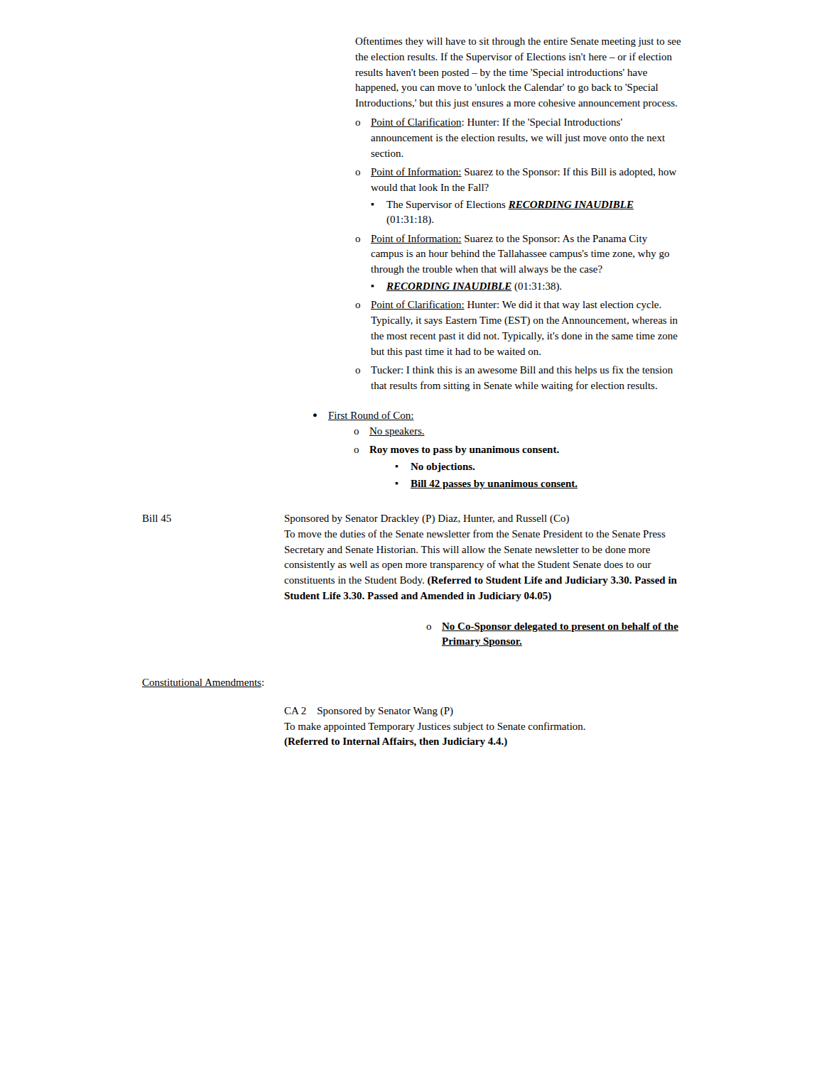Oftentimes they will have to sit through the entire Senate meeting just to see the election results. If the Supervisor of Elections isn't here – or if election results haven't been posted – by the time 'Special introductions' have happened, you can move to 'unlock the Calendar' to go back to 'Special Introductions,' but this just ensures a more cohesive announcement process.
Point of Clarification: Hunter: If the 'Special Introductions' announcement is the election results, we will just move onto the next section.
Point of Information: Suarez to the Sponsor: If this Bill is adopted, how would that look In the Fall?
The Supervisor of Elections RECORDING INAUDIBLE (01:31:18).
Point of Information: Suarez to the Sponsor: As the Panama City campus is an hour behind the Tallahassee campus's time zone, why go through the trouble when that will always be the case?
RECORDING INAUDIBLE (01:31:38).
Point of Clarification: Hunter: We did it that way last election cycle. Typically, it says Eastern Time (EST) on the Announcement, whereas in the most recent past it did not. Typically, it's done in the same time zone but this past time it had to be waited on.
Tucker: I think this is an awesome Bill and this helps us fix the tension that results from sitting in Senate while waiting for election results.
First Round of Con:
No speakers.
Roy moves to pass by unanimous consent.
No objections.
Bill 42 passes by unanimous consent.
Bill 45
Sponsored by Senator Drackley (P) Diaz, Hunter, and Russell (Co)
To move the duties of the Senate newsletter from the Senate President to the Senate Press Secretary and Senate Historian. This will allow the Senate newsletter to be done more consistently as well as open more transparency of what the Student Senate does to our constituents in the Student Body. (Referred to Student Life and Judiciary 3.30. Passed in Student Life 3.30. Passed and Amended in Judiciary 04.05)
No Co-Sponsor delegated to present on behalf of the Primary Sponsor.
Constitutional Amendments:
CA 2 Sponsored by Senator Wang (P)
To make appointed Temporary Justices subject to Senate confirmation.
(Referred to Internal Affairs, then Judiciary 4.4.)